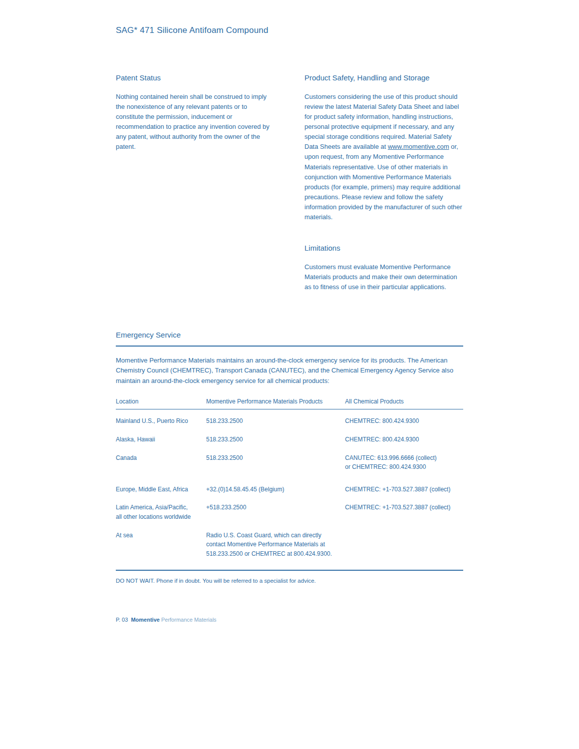SAG* 471 Silicone Antifoam Compound
Patent Status
Nothing contained herein shall be construed to imply the nonexistence of any relevant patents or to constitute the permission, inducement or recommendation to practice any invention covered by any patent, without authority from the owner of the patent.
Product Safety, Handling and Storage
Customers considering the use of this product should review the latest Material Safety Data Sheet and label for product safety information, handling instructions, personal protective equipment if necessary, and any special storage conditions required. Material Safety Data Sheets are available at www.momentive.com or, upon request, from any Momentive Performance Materials representative. Use of other materials in conjunction with Momentive Performance Materials products (for example, primers) may require additional precautions. Please review and follow the safety information provided by the manufacturer of such other materials.
Limitations
Customers must evaluate Momentive Performance Materials products and make their own determination as to fitness of use in their particular applications.
Emergency Service
Momentive Performance Materials maintains an around-the-clock emergency service for its products. The American Chemistry Council (CHEMTREC), Transport Canada (CANUTEC), and the Chemical Emergency Agency Service also maintain an around-the-clock emergency service for all chemical products:
| Location | Momentive Performance Materials Products | All Chemical Products |
| --- | --- | --- |
| Mainland U.S., Puerto Rico | 518.233.2500 | CHEMTREC: 800.424.9300 |
| Alaska, Hawaii | 518.233.2500 | CHEMTREC: 800.424.9300 |
| Canada | 518.233.2500 | CANUTEC: 613.996.6666 (collect) or CHEMTREC: 800.424.9300 |
| Europe, Middle East, Africa | +32.(0)14.58.45.45 (Belgium) | CHEMTREC: +1-703.527.3887 (collect) |
| Latin America, Asia/Pacific, all other locations worldwide | +518.233.2500 | CHEMTREC: +1-703.527.3887 (collect) |
| At sea | Radio U.S. Coast Guard, which can directly contact Momentive Performance Materials at 518.233.2500 or CHEMTREC at 800.424.9300. | |
DO NOT WAIT. Phone if in doubt. You will be referred to a specialist for advice.
P. 03 Momentive Performance Materials